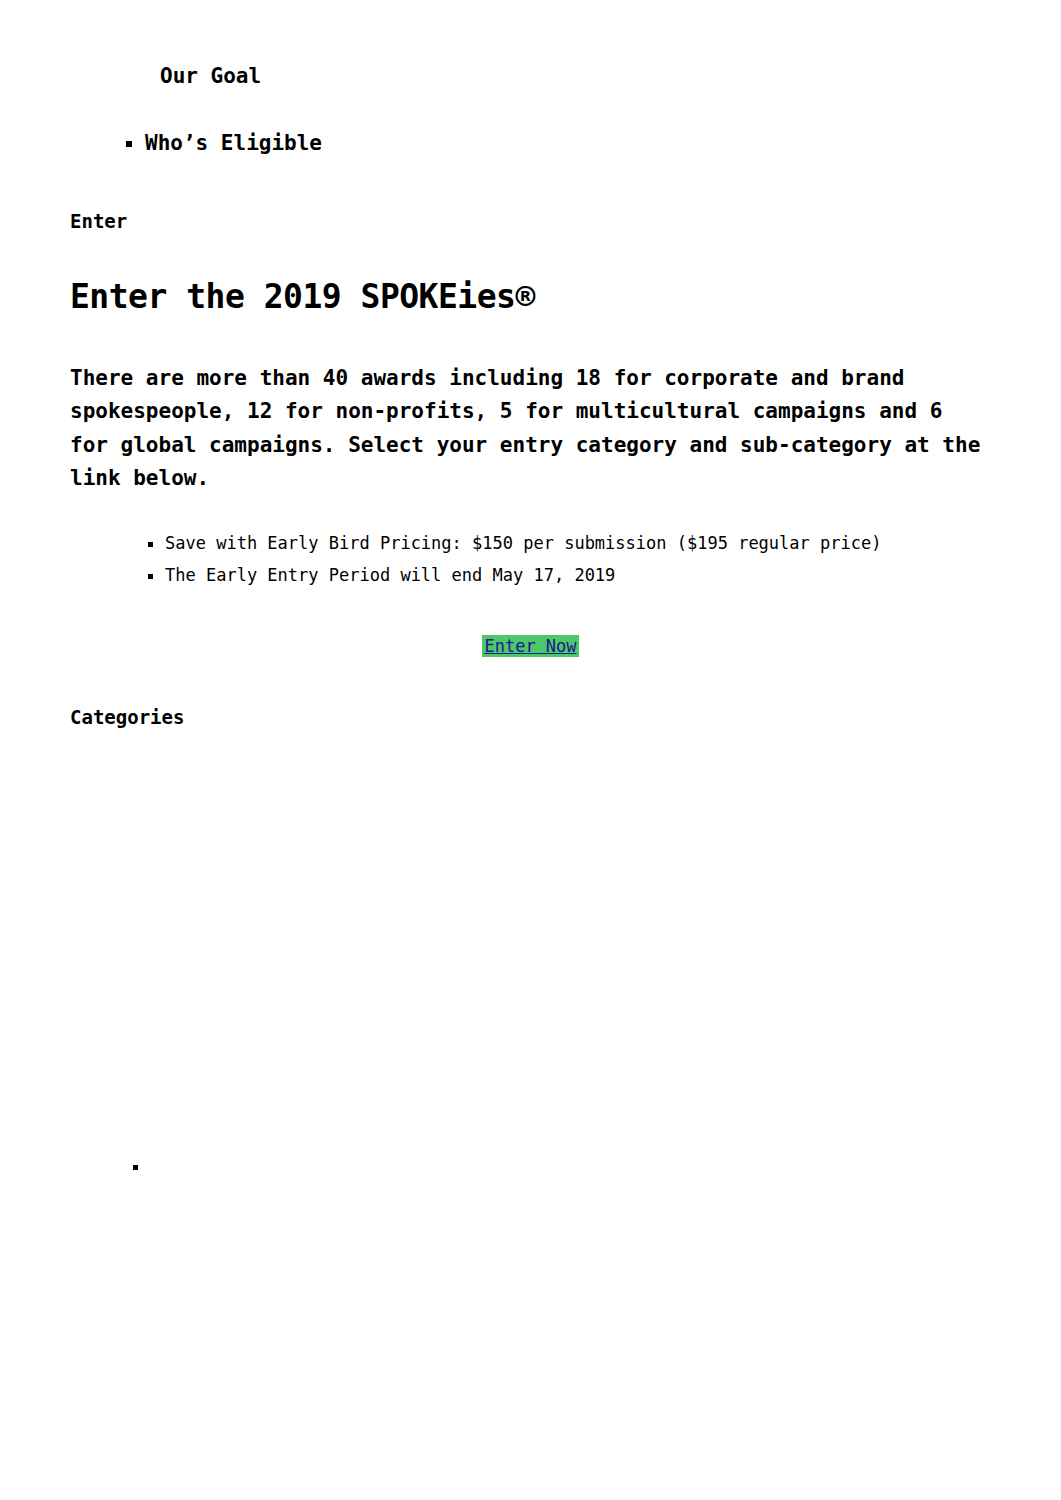Our Goal
Who’s Eligible
Enter
Enter the 2019 SPOKEies®
There are more than 40 awards including 18 for corporate and brand spokespeople, 12 for non-profits, 5 for multicultural campaigns and 6 for global campaigns. Select your entry category and sub-category at the link below.
Save with Early Bird Pricing: $150 per submission ($195 regular price)
The Early Entry Period will end May 17, 2019
Enter Now
Categories